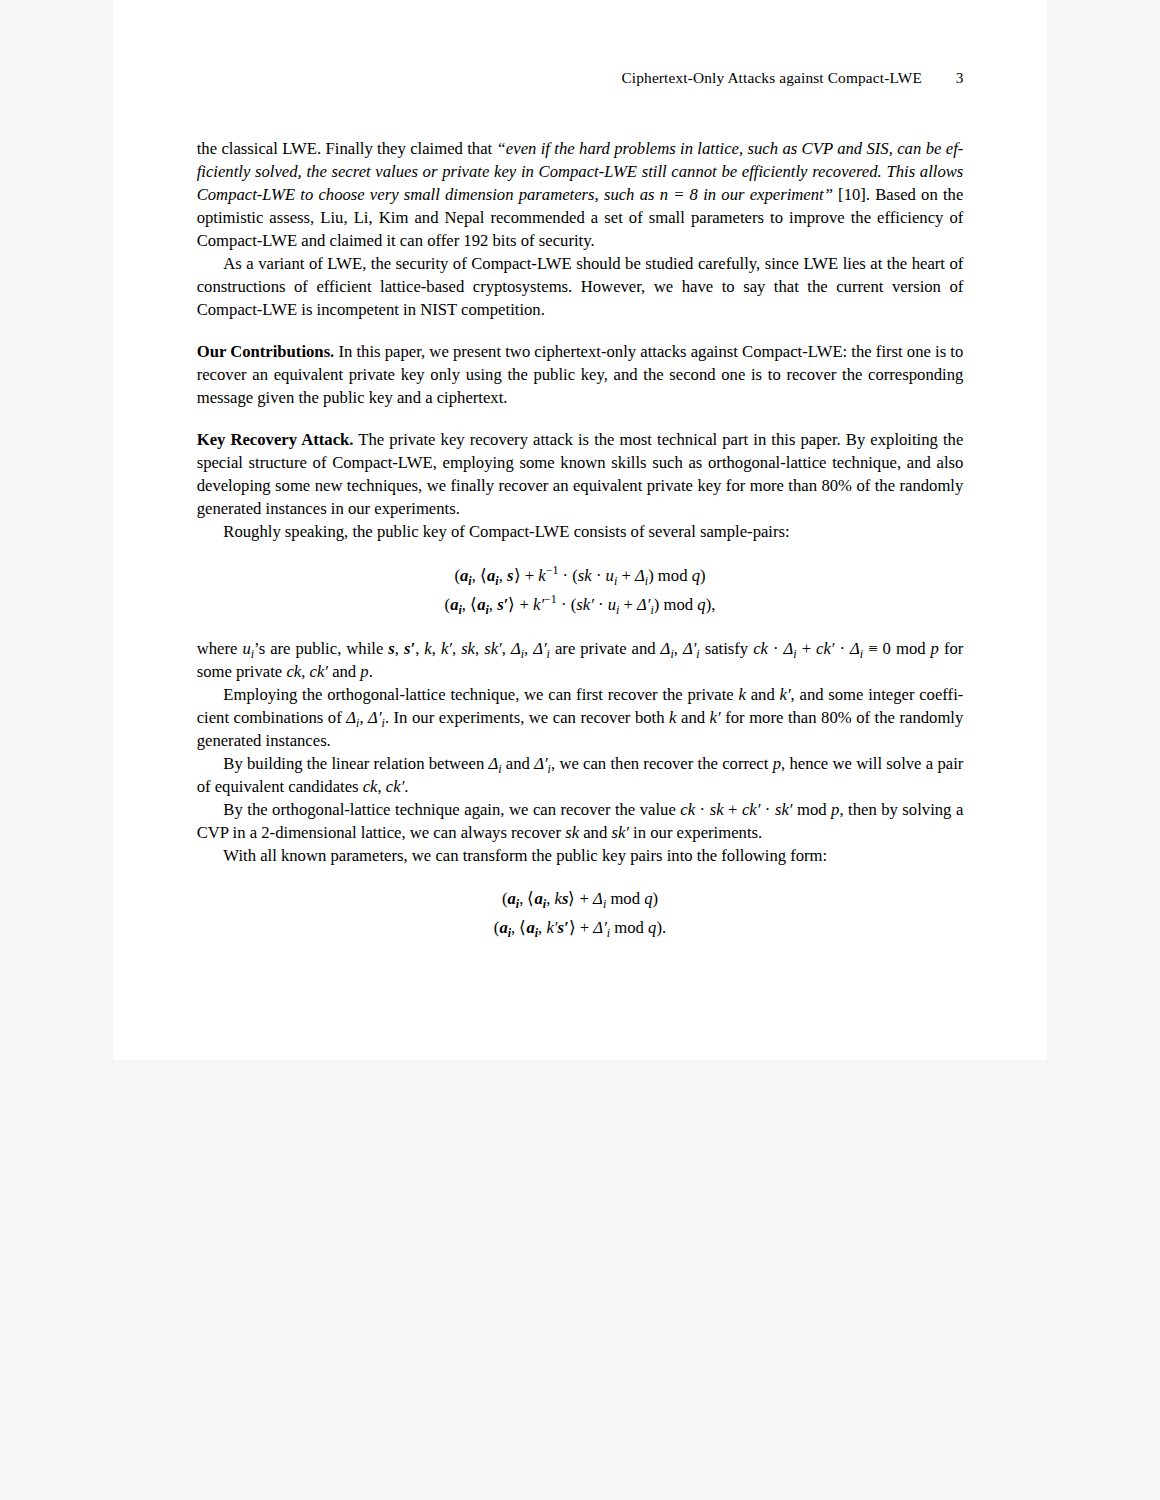Ciphertext-Only Attacks against Compact-LWE 3
the classical LWE. Finally they claimed that “even if the hard problems in lattice, such as CVP and SIS, can be efficiently solved, the secret values or private key in Compact-LWE still cannot be efficiently recovered. This allows Compact-LWE to choose very small dimension parameters, such as n = 8 in our experiment” [10]. Based on the optimistic assess, Liu, Li, Kim and Nepal recommended a set of small parameters to improve the efficiency of Compact-LWE and claimed it can offer 192 bits of security.
As a variant of LWE, the security of Compact-LWE should be studied carefully, since LWE lies at the heart of constructions of efficient lattice-based cryptosystems. However, we have to say that the current version of Compact-LWE is incompetent in NIST competition.
Our Contributions. In this paper, we present two ciphertext-only attacks against Compact-LWE: the first one is to recover an equivalent private key only using the public key, and the second one is to recover the corresponding message given the public key and a ciphertext.
Key Recovery Attack. The private key recovery attack is the most technical part in this paper. By exploiting the special structure of Compact-LWE, employing some known skills such as orthogonal-lattice technique, and also developing some new techniques, we finally recover an equivalent private key for more than 80% of the randomly generated instances in our experiments.
Roughly speaking, the public key of Compact-LWE consists of several sample-pairs:
(ai, ⟨ai, s⟩ + k−1 · (sk · ui + Δi) mod q) (ai, ⟨ai, s′⟩ + k′−1 · (sk′ · ui + Δ′i) mod q),
where ui’s are public, while s, s′, k, k′, sk, sk′, Δi, Δ′i are private and Δi, Δ′i satisfy ck · Δi + ck′ · Δi ≡ 0 mod p for some private ck, ck′ and p.
Employing the orthogonal-lattice technique, we can first recover the private k and k′, and some integer coefficient combinations of Δi, Δ′i. In our experiments, we can recover both k and k′ for more than 80% of the randomly generated instances.
By building the linear relation between Δi and Δ′i, we can then recover the correct p, hence we will solve a pair of equivalent candidates ck, ck′.
By the orthogonal-lattice technique again, we can recover the value ck · sk + ck′ · sk′ mod p, then by solving a CVP in a 2-dimensional lattice, we can always recover sk and sk′ in our experiments.
With all known parameters, we can transform the public key pairs into the following form:
(ai, ⟨ai, ks⟩ + Δi mod q) (ai, ⟨ai, k′s′⟩ + Δ′i mod q).